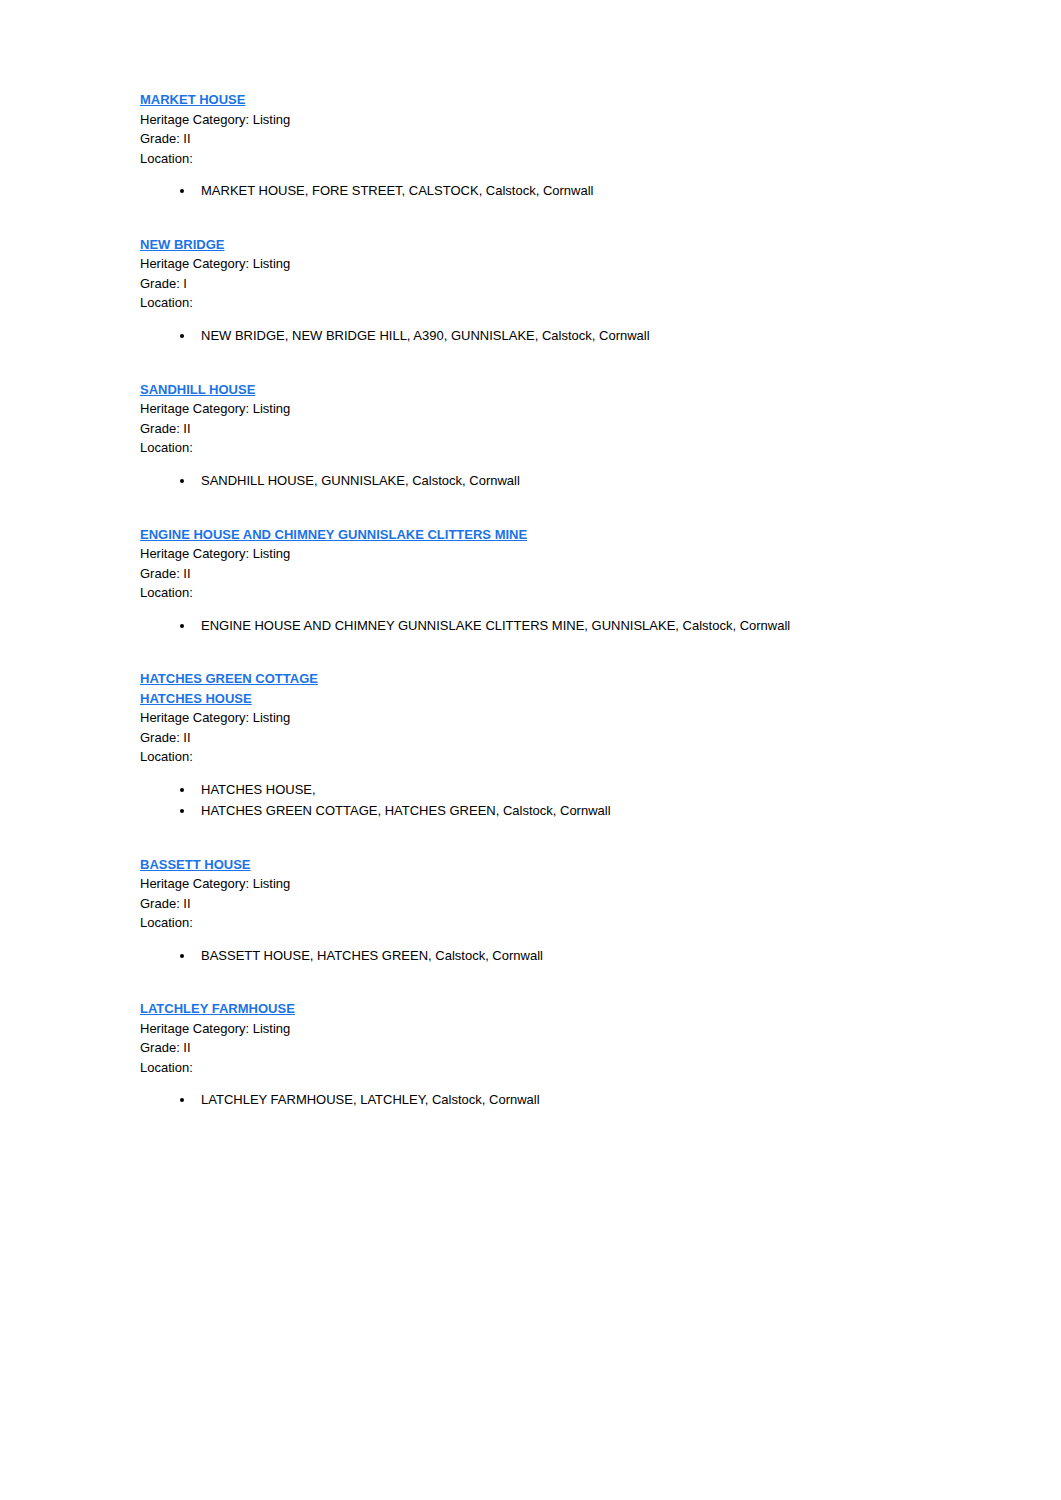MARKET HOUSE
Heritage Category: Listing
Grade: II
Location:
MARKET HOUSE, FORE STREET, CALSTOCK, Calstock, Cornwall
NEW BRIDGE
Heritage Category: Listing
Grade: I
Location:
NEW BRIDGE, NEW BRIDGE HILL, A390, GUNNISLAKE, Calstock, Cornwall
SANDHILL HOUSE
Heritage Category: Listing
Grade: II
Location:
SANDHILL HOUSE, GUNNISLAKE, Calstock, Cornwall
ENGINE HOUSE AND CHIMNEY GUNNISLAKE CLITTERS MINE
Heritage Category: Listing
Grade: II
Location:
ENGINE HOUSE AND CHIMNEY GUNNISLAKE CLITTERS MINE, GUNNISLAKE, Calstock, Cornwall
HATCHES GREEN COTTAGE HATCHES HOUSE
Heritage Category: Listing
Grade: II
Location:
HATCHES HOUSE,
HATCHES GREEN COTTAGE, HATCHES GREEN, Calstock, Cornwall
BASSETT HOUSE
Heritage Category: Listing
Grade: II
Location:
BASSETT HOUSE, HATCHES GREEN, Calstock, Cornwall
LATCHLEY FARMHOUSE
Heritage Category: Listing
Grade: II
Location:
LATCHLEY FARMHOUSE, LATCHLEY, Calstock, Cornwall